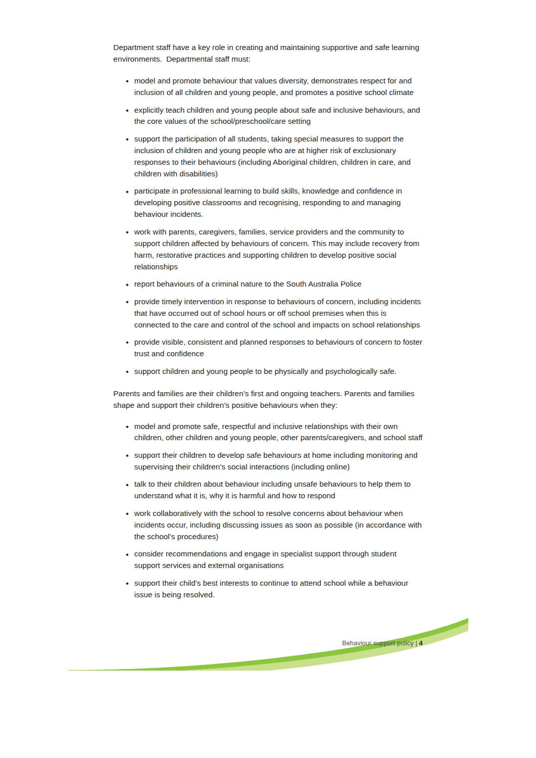Department staff have a key role in creating and maintaining supportive and safe learning environments. Departmental staff must:
model and promote behaviour that values diversity, demonstrates respect for and inclusion of all children and young people, and promotes a positive school climate
explicitly teach children and young people about safe and inclusive behaviours, and the core values of the school/preschool/care setting
support the participation of all students, taking special measures to support the inclusion of children and young people who are at higher risk of exclusionary responses to their behaviours (including Aboriginal children, children in care, and children with disabilities)
participate in professional learning to build skills, knowledge and confidence in developing positive classrooms and recognising, responding to and managing behaviour incidents.
work with parents, caregivers, families, service providers and the community to support children affected by behaviours of concern. This may include recovery from harm, restorative practices and supporting children to develop positive social relationships
report behaviours of a criminal nature to the South Australia Police
provide timely intervention in response to behaviours of concern, including incidents that have occurred out of school hours or off school premises when this is connected to the care and control of the school and impacts on school relationships
provide visible, consistent and planned responses to behaviours of concern to foster trust and confidence
support children and young people to be physically and psychologically safe.
Parents and families are their children’s first and ongoing teachers. Parents and families shape and support their children’s positive behaviours when they:
model and promote safe, respectful and inclusive relationships with their own children, other children and young people, other parents/caregivers, and school staff
support their children to develop safe behaviours at home including monitoring and supervising their children’s social interactions (including online)
talk to their children about behaviour including unsafe behaviours to help them to understand what it is, why it is harmful and how to respond
work collaboratively with the school to resolve concerns about behaviour when incidents occur, including discussing issues as soon as possible (in accordance with the school’s procedures)
consider recommendations and engage in specialist support through student support services and external organisations
support their child’s best interests to continue to attend school while a behaviour issue is being resolved.
Behaviour support policy | 4